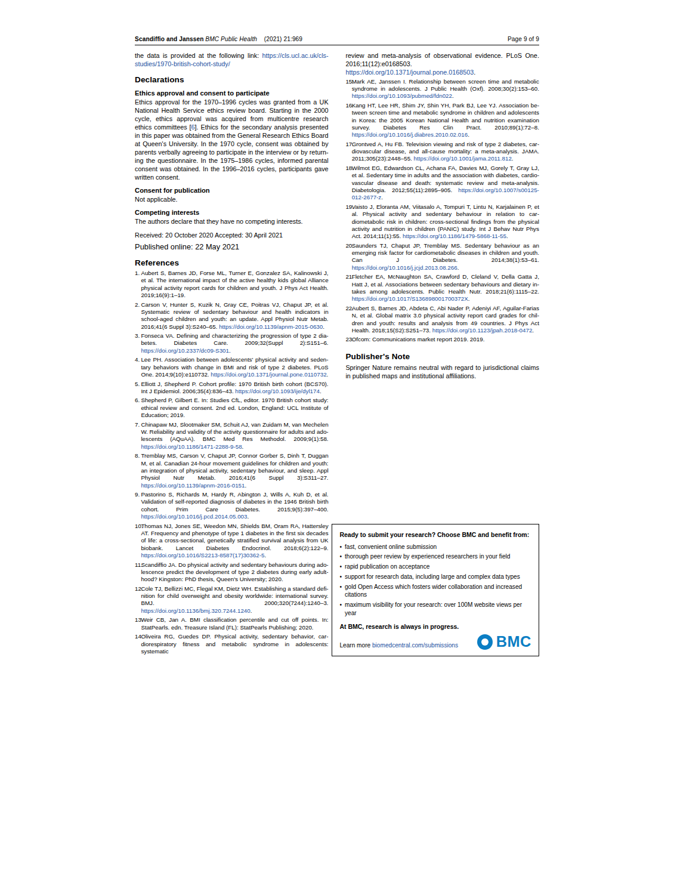Scandiffio and Janssen BMC Public Health (2021) 21:969
Page 9 of 9
the data is provided at the following link: https://cls.ucl.ac.uk/cls-studies/1970-british-cohort-study/
Declarations
Ethics approval and consent to participate
Ethics approval for the 1970–1996 cycles was granted from a UK National Health Service ethics review board. Starting in the 2000 cycle, ethics approval was acquired from multicentre research ethics committees [6]. Ethics for the secondary analysis presented in this paper was obtained from the General Research Ethics Board at Queen's University. In the 1970 cycle, consent was obtained by parents verbally agreeing to participate in the interview or by returning the questionnaire. In the 1975–1986 cycles, informed parental consent was obtained. In the 1996–2016 cycles, participants gave written consent.
Consent for publication
Not applicable.
Competing interests
The authors declare that they have no competing interests.
Received: 20 October 2020 Accepted: 30 April 2021
Published online: 22 May 2021
References
Aubert S, Barnes JD, Forse ML, Turner E, Gonzalez SA, Kalinowski J, et al. The international impact of the active healthy kids global Alliance physical activity report cards for children and youth. J Phys Act Health. 2019;16(9):1–19.
Carson V, Hunter S, Kuzik N, Gray CE, Poitras VJ, Chaput JP, et al. Systematic review of sedentary behaviour and health indicators in school-aged children and youth: an update. Appl Physiol Nutr Metab. 2016;41(6 Suppl 3):S240–65. https://doi.org/10.1139/apnm-2015-0630.
Fonseca VA. Defining and characterizing the progression of type 2 diabetes. Diabetes Care. 2009;32(Suppl 2):S151–6. https://doi.org/10.2337/dc09-S301.
Lee PH. Association between adolescents' physical activity and sedentary behaviors with change in BMI and risk of type 2 diabetes. PLoS One. 2014;9(10):e110732. https://doi.org/10.1371/journal.pone.0110732.
Elliott J, Shepherd P. Cohort profile: 1970 British birth cohort (BCS70). Int J Epidemiol. 2006;35(4):836–43. https://doi.org/10.1093/ije/dyl174.
Shepherd P, Gilbert E. In: Studies CfL, editor. 1970 British cohort study: ethical review and consent. 2nd ed. London, England: UCL Institute of Education; 2019.
Chinapaw MJ, Slootmaker SM, Schuit AJ, van Zuidam M, van Mechelen W. Reliability and validity of the activity questionnaire for adults and adolescents (AQuAA). BMC Med Res Methodol. 2009;9(1):58. https://doi.org/10.1186/1471-2288-9-58.
Tremblay MS, Carson V, Chaput JP, Connor Gorber S, Dinh T, Duggan M, et al. Canadian 24-hour movement guidelines for children and youth: an integration of physical activity, sedentary behaviour, and sleep. Appl Physiol Nutr Metab. 2016;41(6 Suppl 3):S311–27. https://doi.org/10.1139/apnm-2016-0151.
Pastorino S, Richards M, Hardy R, Abington J, Wills A, Kuh D, et al. Validation of self-reported diagnosis of diabetes in the 1946 British birth cohort. Prim Care Diabetes. 2015;9(5):397–400. https://doi.org/10.1016/j.pcd.2014.05.003.
Thomas NJ, Jones SE, Weedon MN, Shields BM, Oram RA, Hattersley AT. Frequency and phenotype of type 1 diabetes in the first six decades of life: a cross-sectional, genetically stratified survival analysis from UK biobank. Lancet Diabetes Endocrinol. 2018;6(2):122–9. https://doi.org/10.1016/S2213-8587(17)30362-5.
Scandiffio JA. Do physical activity and sedentary behaviours during adolescence predict the development of type 2 diabetes during early adulthood? Kingston: PhD thesis, Queen's University; 2020.
Cole TJ, Bellizzi MC, Flegal KM, Dietz WH. Establishing a standard definition for child overweight and obesity worldwide: international survey. BMJ. 2000;320(7244):1240–3. https://doi.org/10.1136/bmj.320.7244.1240.
Weir CB, Jan A. BMI classification percentile and cut off points. In: StatPearls. edn. Treasure Island (FL): StatPearls Publishing; 2020.
Oliveira RG, Guedes DP. Physical activity, sedentary behavior, cardiorespiratory fitness and metabolic syndrome in adolescents: systematic
review and meta-analysis of observational evidence. PLoS One. 2016;11(12):e0168503. https://doi.org/10.1371/journal.pone.0168503.
Mark AE, Janssen I. Relationship between screen time and metabolic syndrome in adolescents. J Public Health (Oxf). 2008;30(2):153–60. https://doi.org/10.1093/pubmed/fdn022.
Kang HT, Lee HR, Shim JY, Shin YH, Park BJ, Lee YJ. Association between screen time and metabolic syndrome in children and adolescents in Korea: the 2005 Korean National Health and nutrition examination survey. Diabetes Res Clin Pract. 2010;89(1):72–8. https://doi.org/10.1016/j.diabres.2010.02.016.
Grontved A, Hu FB. Television viewing and risk of type 2 diabetes, cardiovascular disease, and all-cause mortality: a meta-analysis. JAMA. 2011;305(23):2448–55. https://doi.org/10.1001/jama.2011.812.
Wilmot EG, Edwardson CL, Achana FA, Davies MJ, Gorely T, Gray LJ, et al. Sedentary time in adults and the association with diabetes, cardiovascular disease and death: systematic review and meta-analysis. Diabetologia. 2012;55(11):2895–905. https://doi.org/10.1007/s00125-012-2677-z.
Vaisto J, Eloranta AM, Viitasalo A, Tompuri T, Lintu N, Karjalainen P, et al. Physical activity and sedentary behaviour in relation to cardiometabolic risk in children: cross-sectional findings from the physical activity and nutrition in children (PANIC) study. Int J Behav Nutr Phys Act. 2014;11(1):55. https://doi.org/10.1186/1479-5868-11-55.
Saunders TJ, Chaput JP, Tremblay MS. Sedentary behaviour as an emerging risk factor for cardiometabolic diseases in children and youth. Can J Diabetes. 2014;38(1):53–61. https://doi.org/10.1016/j.jcjd.2013.08.266.
Fletcher EA, McNaughton SA, Crawford D, Cleland V, Della Gatta J, Hatt J, et al. Associations between sedentary behaviours and dietary intakes among adolescents. Public Health Nutr. 2018;21(6):1115–22. https://doi.org/10.1017/S136898001700372X.
Aubert S, Barnes JD, Abdeta C, Abi Nader P, Adeniyi AF, Aguilar-Farias N, et al. Global matrix 3.0 physical activity report card grades for children and youth: results and analysis from 49 countries. J Phys Act Health. 2018;15(S2):S251–73. https://doi.org/10.1123/jpah.2018-0472.
Ofcom: Communications market report 2019. 2019.
Publisher's Note
Springer Nature remains neutral with regard to jurisdictional claims in published maps and institutional affiliations.
Ready to submit your research? Choose BMC and benefit from:
fast, convenient online submission
thorough peer review by experienced researchers in your field
rapid publication on acceptance
support for research data, including large and complex data types
gold Open Access which fosters wider collaboration and increased citations
maximum visibility for your research: over 100M website views per year
At BMC, research is always in progress.
Learn more biomedcentral.com/submissions
BMC